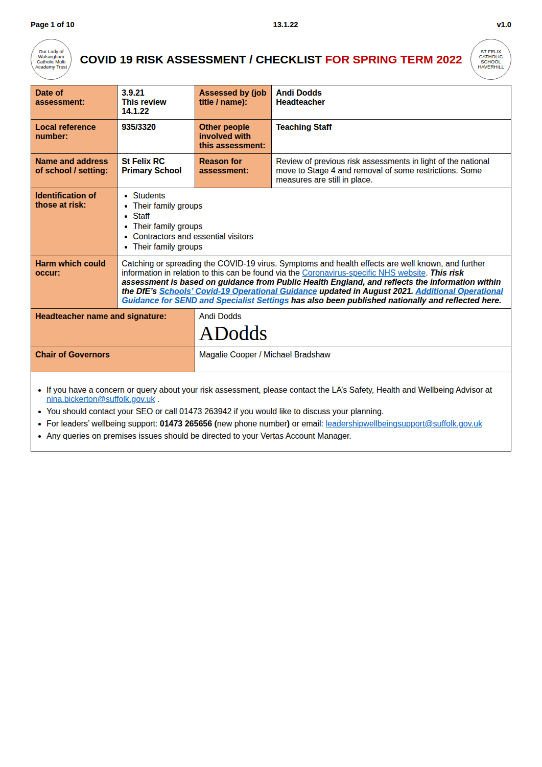Page 1 of 10
13.1.22
v1.0
Our Lady of Walsingham Catholic Multi Academy Trust
COVID 19 RISK ASSESSMENT / CHECKLIST FOR SPRING TERM 2022
ST FELIX CATHOLIC SCHOOL HAVERHILL
| Date of assessment: | 3.9.21 This review 14.1.22 | Assessed by (job title / name): | Andi Dodds Headteacher |
| Local reference number: | 935/3320 | Other people involved with this assessment: | Teaching Staff |
| Name and address of school / setting: | St Felix RC Primary School | Reason for assessment: | Review of previous risk assessments in light of the national move to Stage 4 and removal of some restrictions. Some measures are still in place. |
| Identification of those at risk: | Students Their family groups Staff Their family groups Contractors and essential visitors Their family groups |
| Harm which could occur: | Catching or spreading the COVID-19 virus. Symptoms and health effects are well known, and further information in relation to this can be found via the Coronavirus-specific NHS website . This risk assessment is based on guidance from Public Health England, and reflects the information within the DfE’s Schools’ Covid-19 Operational Guidance updated in August 2021. Additional Operational Guidance for SEND and Specialist Settings has also been published nationally and reflected here. |
| Headteacher name and signature: | Andi Dodds ADodds |
| Chair of Governors | Magalie Cooper / Michael Bradshaw |
If you have a concern or query about your risk assessment, please contact the LA’s Safety, Health and Wellbeing Advisor at nina.bickerton@suffolk.gov.uk .
You should contact your SEO or call 01473 263942 if you would like to discuss your planning.
For leaders’ wellbeing support: 01473 265656 (new phone number) or email: leadershipwellbeingsupport@suffolk.gov.uk
Any queries on premises issues should be directed to your Vertas Account Manager.